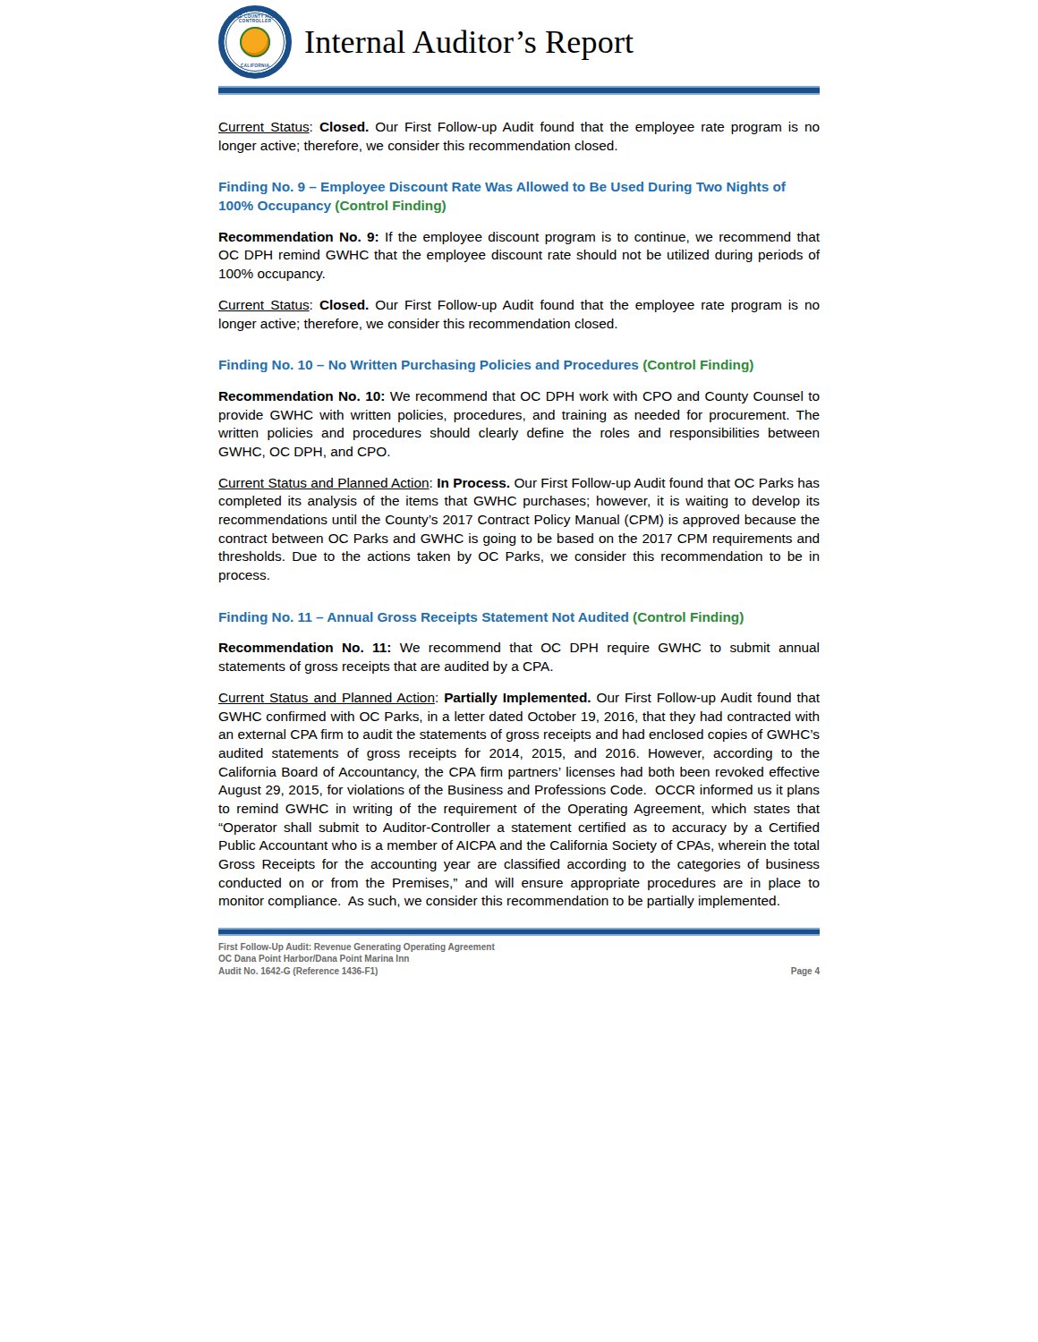ORANGE COUNTY AUDITOR-CONTROLLER
CALIFORNIA
Internal Auditor’s Report
Current Status: Closed. Our First Follow-up Audit found that the employee rate program is no longer active; therefore, we consider this recommendation closed.
Finding No. 9 – Employee Discount Rate Was Allowed to Be Used During Two Nights of 100% Occupancy (Control Finding)
Recommendation No. 9: If the employee discount program is to continue, we recommend that OC DPH remind GWHC that the employee discount rate should not be utilized during periods of 100% occupancy.
Current Status: Closed. Our First Follow-up Audit found that the employee rate program is no longer active; therefore, we consider this recommendation closed.
Finding No. 10 – No Written Purchasing Policies and Procedures (Control Finding)
Recommendation No. 10: We recommend that OC DPH work with CPO and County Counsel to provide GWHC with written policies, procedures, and training as needed for procurement. The written policies and procedures should clearly define the roles and responsibilities between GWHC, OC DPH, and CPO.
Current Status and Planned Action: In Process. Our First Follow-up Audit found that OC Parks has completed its analysis of the items that GWHC purchases; however, it is waiting to develop its recommendations until the County’s 2017 Contract Policy Manual (CPM) is approved because the contract between OC Parks and GWHC is going to be based on the 2017 CPM requirements and thresholds. Due to the actions taken by OC Parks, we consider this recommendation to be in process.
Finding No. 11 – Annual Gross Receipts Statement Not Audited (Control Finding)
Recommendation No. 11: We recommend that OC DPH require GWHC to submit annual statements of gross receipts that are audited by a CPA.
Current Status and Planned Action: Partially Implemented. Our First Follow-up Audit found that GWHC confirmed with OC Parks, in a letter dated October 19, 2016, that they had contracted with an external CPA firm to audit the statements of gross receipts and had enclosed copies of GWHC’s audited statements of gross receipts for 2014, 2015, and 2016. However, according to the California Board of Accountancy, the CPA firm partners’ licenses had both been revoked effective August 29, 2015, for violations of the Business and Professions Code. OCCR informed us it plans to remind GWHC in writing of the requirement of the Operating Agreement, which states that “Operator shall submit to Auditor-Controller a statement certified as to accuracy by a Certified Public Accountant who is a member of AICPA and the California Society of CPAs, wherein the total Gross Receipts for the accounting year are classified according to the categories of business conducted on or from the Premises,” and will ensure appropriate procedures are in place to monitor compliance. As such, we consider this recommendation to be partially implemented.
First Follow-Up Audit: Revenue Generating Operating Agreement
OC Dana Point Harbor/Dana Point Marina Inn
Audit No. 1642-G (Reference 1436-F1)
Page 4